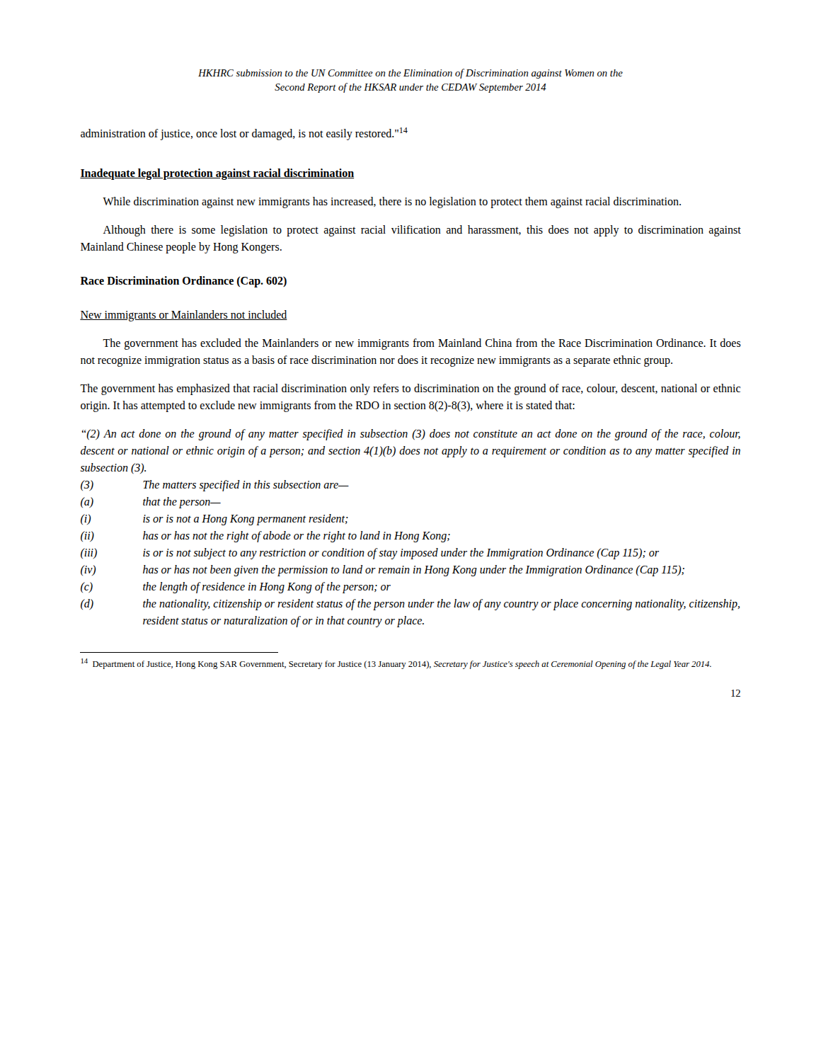HKHRC submission to the UN Committee on the Elimination of Discrimination against Women on the
Second Report of the HKSAR under the CEDAW September 2014
administration of justice, once lost or damaged, is not easily restored."14
Inadequate legal protection against racial discrimination
While discrimination against new immigrants has increased, there is no legislation to protect them against racial discrimination.
Although there is some legislation to protect against racial vilification and harassment, this does not apply to discrimination against Mainland Chinese people by Hong Kongers.
Race Discrimination Ordinance (Cap. 602)
New immigrants or Mainlanders not included
The government has excluded the Mainlanders or new immigrants from Mainland China from the Race Discrimination Ordinance. It does not recognize immigration status as a basis of race discrimination nor does it recognize new immigrants as a separate ethnic group.
The government has emphasized that racial discrimination only refers to discrimination on the ground of race, colour, descent, national or ethnic origin. It has attempted to exclude new immigrants from the RDO in section 8(2)-8(3), where it is stated that:
“(2) An act done on the ground of any matter specified in subsection (3) does not constitute an act done on the ground of the race, colour, descent or national or ethnic origin of a person; and section 4(1)(b) does not apply to a requirement or condition as to any matter specified in subsection (3).
(3) The matters specified in this subsection are—
(a) that the person—
(i) is or is not a Hong Kong permanent resident;
(ii) has or has not the right of abode or the right to land in Hong Kong;
(iii) is or is not subject to any restriction or condition of stay imposed under the Immigration Ordinance (Cap 115); or
(iv) has or has not been given the permission to land or remain in Hong Kong under the Immigration Ordinance (Cap 115);
(c) the length of residence in Hong Kong of the person; or
(d) the nationality, citizenship or resident status of the person under the law of any country or place concerning nationality, citizenship, resident status or naturalization of or in that country or place.
14 Department of Justice, Hong Kong SAR Government, Secretary for Justice (13 January 2014), Secretary for Justice's speech at Ceremonial Opening of the Legal Year 2014.
12